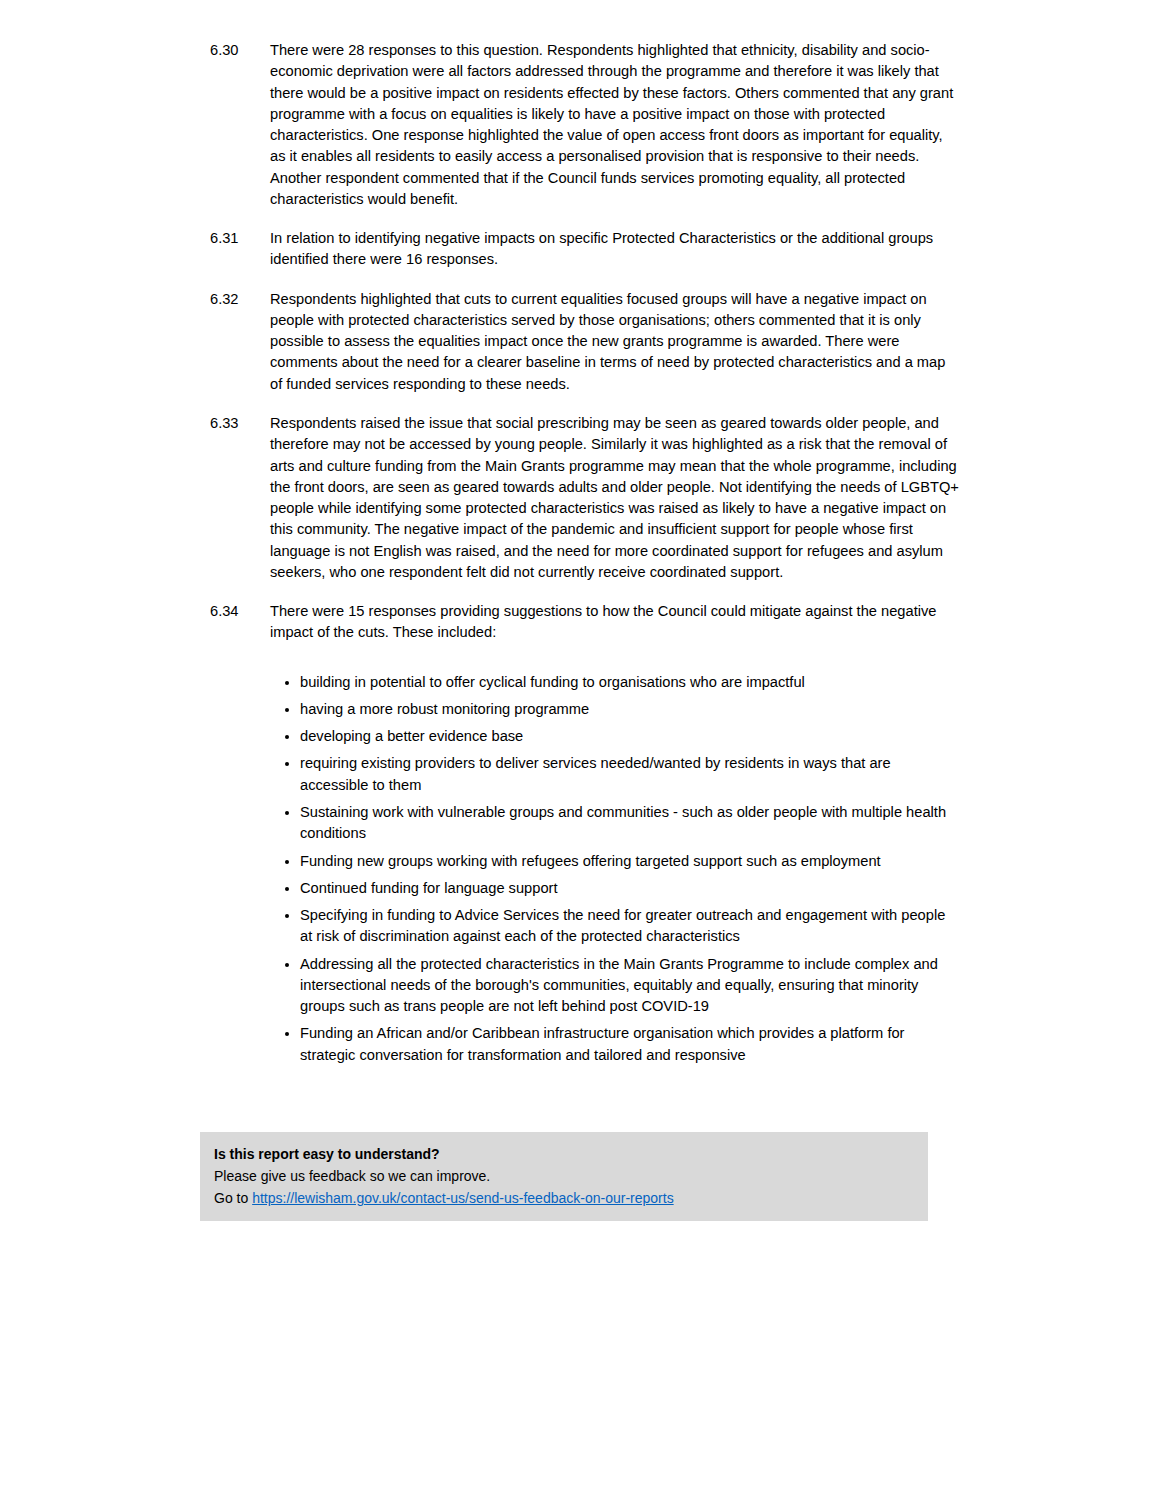6.30
There were 28 responses to this question. Respondents highlighted that ethnicity, disability and socio-economic deprivation were all factors addressed through the programme and therefore it was likely that there would be a positive impact on residents effected by these factors. Others commented that any grant programme with a focus on equalities is likely to have a positive impact on those with protected characteristics. One response highlighted the value of open access front doors as important for equality, as it enables all residents to easily access a personalised provision that is responsive to their needs. Another respondent commented that if the Council funds services promoting equality, all protected characteristics would benefit.
6.31
In relation to identifying negative impacts on specific Protected Characteristics or the additional groups identified there were 16 responses.
6.32
Respondents highlighted that cuts to current equalities focused groups will have a negative impact on people with protected characteristics served by those organisations; others commented that it is only possible to assess the equalities impact once the new grants programme is awarded. There were comments about the need for a clearer baseline in terms of need by protected characteristics and a map of funded services responding to these needs.
6.33
Respondents raised the issue that social prescribing may be seen as geared towards older people, and therefore may not be accessed by young people. Similarly it was highlighted as a risk that the removal of arts and culture funding from the Main Grants programme may mean that the whole programme, including the front doors, are seen as geared towards adults and older people. Not identifying the needs of LGBTQ+ people while identifying some protected characteristics was raised as likely to have a negative impact on this community. The negative impact of the pandemic and insufficient support for people whose first language is not English was raised, and the need for more coordinated support for refugees and asylum seekers, who one respondent felt did not currently receive coordinated support.
6.34
There were 15 responses providing suggestions to how the Council could mitigate against the negative impact of the cuts. These included:
building in potential to offer cyclical funding to organisations who are impactful
having a more robust monitoring programme
developing a better evidence base
requiring existing providers to deliver services needed/wanted by residents in ways that are accessible to them
Sustaining work with vulnerable groups and communities - such as older people with multiple health conditions
Funding new groups working with refugees offering targeted support such as employment
Continued funding for language support
Specifying in funding to Advice Services the need for greater outreach and engagement with people at risk of discrimination against each of the protected characteristics
Addressing all the protected characteristics in the Main Grants Programme to include complex and intersectional needs of the borough's communities, equitably and equally, ensuring that minority groups such as trans people are not left behind post COVID-19
Funding an African and/or Caribbean infrastructure organisation which provides a platform for strategic conversation for transformation and tailored and responsive
Is this report easy to understand?
Please give us feedback so we can improve.
Go to https://lewisham.gov.uk/contact-us/send-us-feedback-on-our-reports